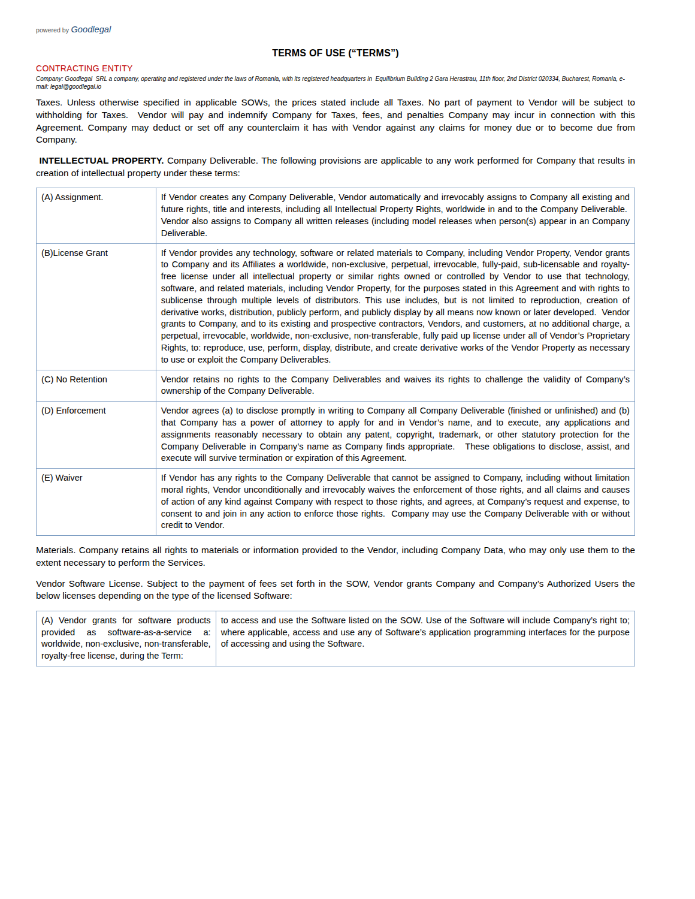powered by Goodlegal
TERMS OF USE (“TERMS”)
CONTRACTING ENTITY
Company: Goodlegal SRL a company, operating and registered under the laws of Romania, with its registered headquarters in Equilibrium Building 2 Gara Herastrau, 11th floor, 2nd District 020334, Bucharest, Romania, e-mail: legal@goodlegal.io
Taxes. Unless otherwise specified in applicable SOWs, the prices stated include all Taxes. No part of payment to Vendor will be subject to withholding for Taxes. Vendor will pay and indemnify Company for Taxes, fees, and penalties Company may incur in connection with this Agreement. Company may deduct or set off any counterclaim it has with Vendor against any claims for money due or to become due from Company.
INTELLECTUAL PROPERTY. Company Deliverable. The following provisions are applicable to any work performed for Company that results in creation of intellectual property under these terms:
| (A) Assignment. | If Vendor creates any Company Deliverable, Vendor automatically and irrevocably assigns to Company all existing and future rights, title and interests, including all Intellectual Property Rights, worldwide in and to the Company Deliverable. Vendor also assigns to Company all written releases (including model releases when person(s) appear in an Company Deliverable. |
| (B)License Grant | If Vendor provides any technology, software or related materials to Company, including Vendor Property, Vendor grants to Company and its Affiliates a worldwide, non-exclusive, perpetual, irrevocable, fully-paid, sub-licensable and royalty-free license under all intellectual property or similar rights owned or controlled by Vendor to use that technology, software, and related materials, including Vendor Property, for the purposes stated in this Agreement and with rights to sublicense through multiple levels of distributors. This use includes, but is not limited to reproduction, creation of derivative works, distribution, publicly perform, and publicly display by all means now known or later developed. Vendor grants to Company, and to its existing and prospective contractors, Vendors, and customers, at no additional charge, a perpetual, irrevocable, worldwide, non-exclusive, non-transferable, fully paid up license under all of Vendor’s Proprietary Rights, to: reproduce, use, perform, display, distribute, and create derivative works of the Vendor Property as necessary to use or exploit the Company Deliverables. |
| (C) No Retention | Vendor retains no rights to the Company Deliverables and waives its rights to challenge the validity of Company’s ownership of the Company Deliverable. |
| (D) Enforcement | Vendor agrees (a) to disclose promptly in writing to Company all Company Deliverable (finished or unfinished) and (b) that Company has a power of attorney to apply for and in Vendor’s name, and to execute, any applications and assignments reasonably necessary to obtain any patent, copyright, trademark, or other statutory protection for the Company Deliverable in Company’s name as Company finds appropriate. These obligations to disclose, assist, and execute will survive termination or expiration of this Agreement. |
| (E) Waiver | If Vendor has any rights to the Company Deliverable that cannot be assigned to Company, including without limitation moral rights, Vendor unconditionally and irrevocably waives the enforcement of those rights, and all claims and causes of action of any kind against Company with respect to those rights, and agrees, at Company’s request and expense, to consent to and join in any action to enforce those rights. Company may use the Company Deliverable with or without credit to Vendor. |
Materials. Company retains all rights to materials or information provided to the Vendor, including Company Data, who may only use them to the extent necessary to perform the Services.
Vendor Software License. Subject to the payment of fees set forth in the SOW, Vendor grants Company and Company’s Authorized Users the below licenses depending on the type of the licensed Software:
| (A) Vendor grants for software products provided as software-as-a-service a: worldwide, non-exclusive, non-transferable, royalty-free license, during the Term: | to access and use the Software listed on the SOW. Use of the Software will include Company’s right to; where applicable, access and use any of Software’s application programming interfaces for the purpose of accessing and using the Software. |